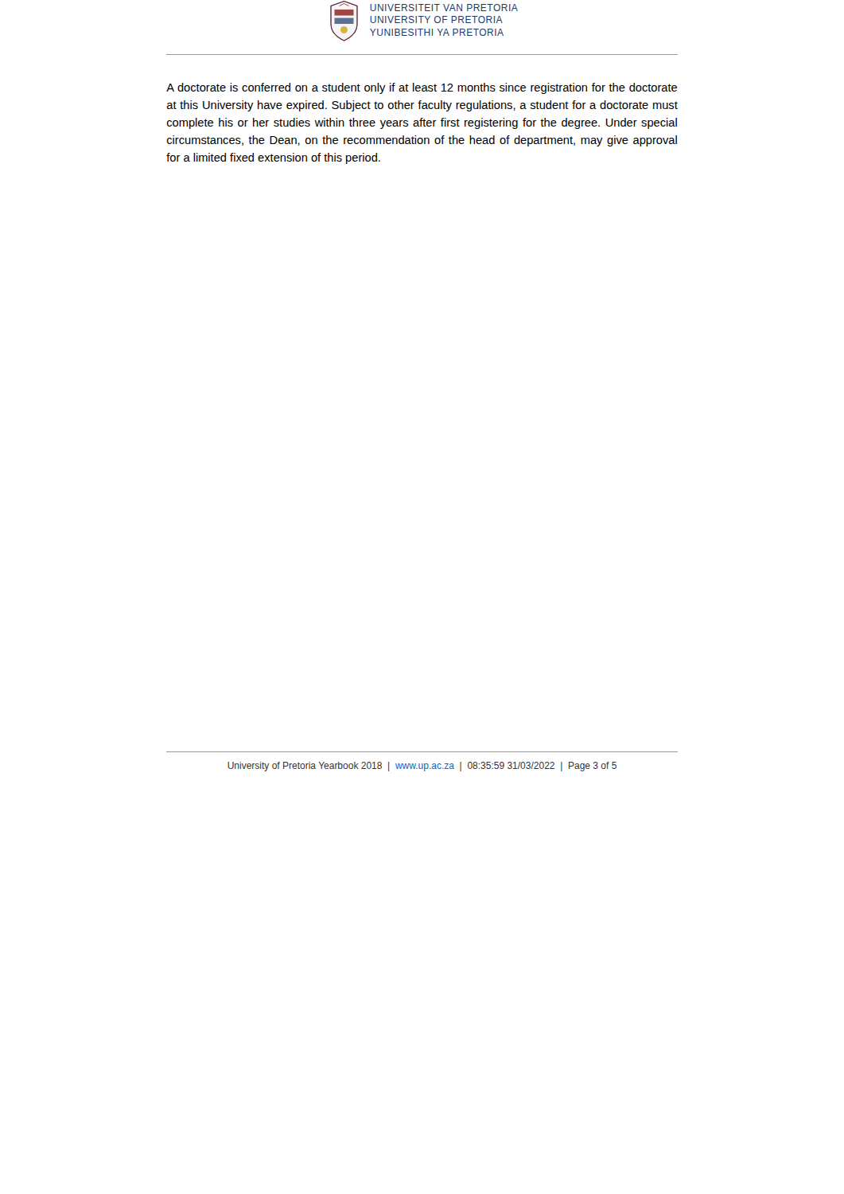UNIVERSITEIT VAN PRETORIA
UNIVERSITY OF PRETORIA
YUNIBESITHI YA PRETORIA
A doctorate is conferred on a student only if at least 12 months since registration for the doctorate at this University have expired. Subject to other faculty regulations, a student for a doctorate must complete his or her studies within three years after first registering for the degree. Under special circumstances, the Dean, on the recommendation of the head of department, may give approval for a limited fixed extension of this period.
University of Pretoria Yearbook 2018 | www.up.ac.za | 08:35:59 31/03/2022 | Page 3 of 5